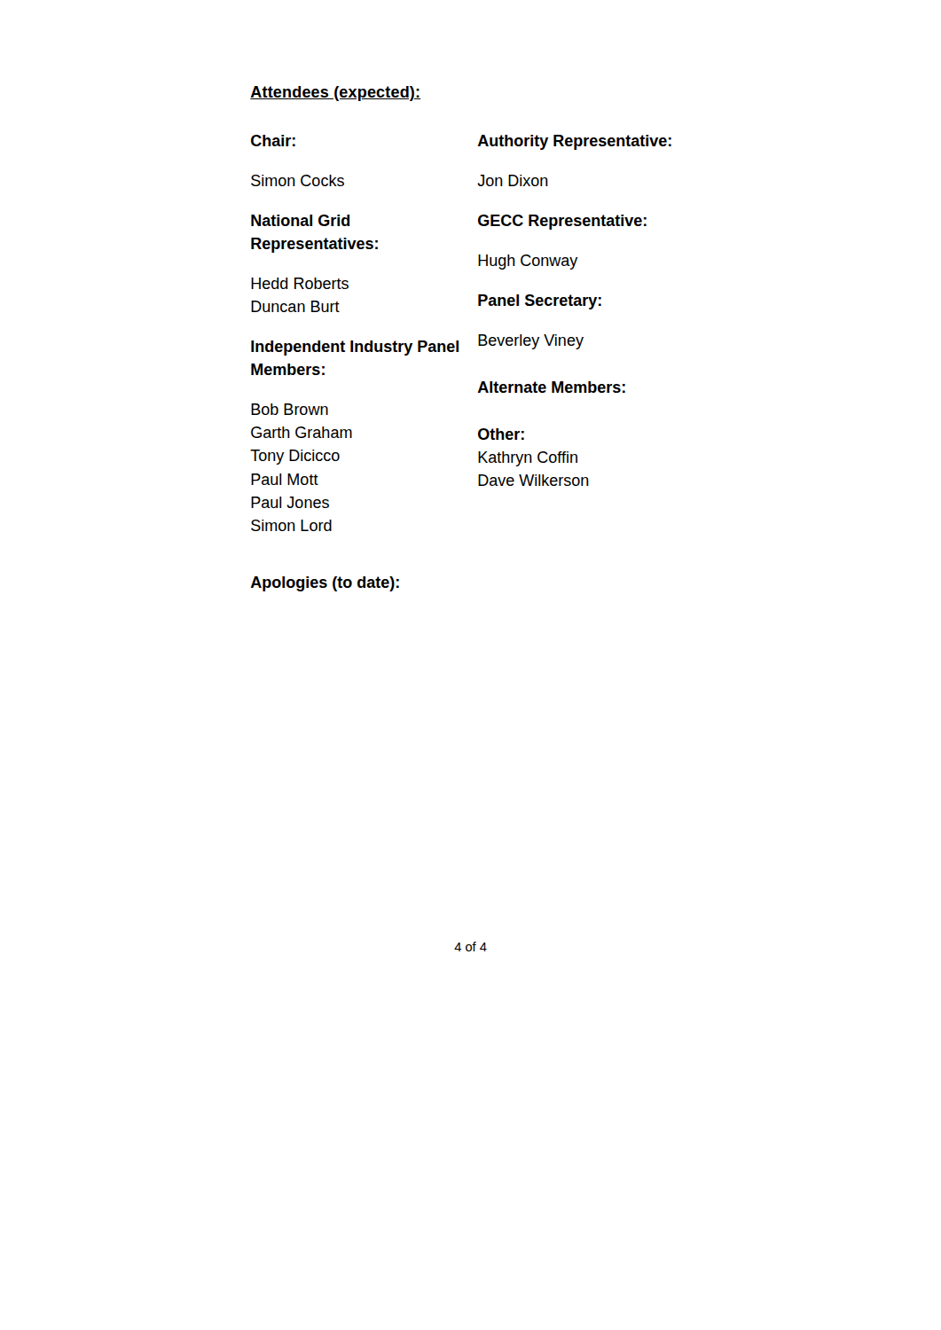Attendees (expected):
| Chair: Simon Cocks National Grid Representatives: Hedd Roberts Duncan Burt Independent Industry Panel Members: Bob Brown Garth Graham Tony Dicicco Paul Mott Paul Jones Simon Lord Apologies (to date): | Authority Representative: Jon Dixon GECC Representative: Hugh Conway Panel Secretary: Beverley Viney Alternate Members: Other: Kathryn Coffin Dave Wilkerson |
4 of 4